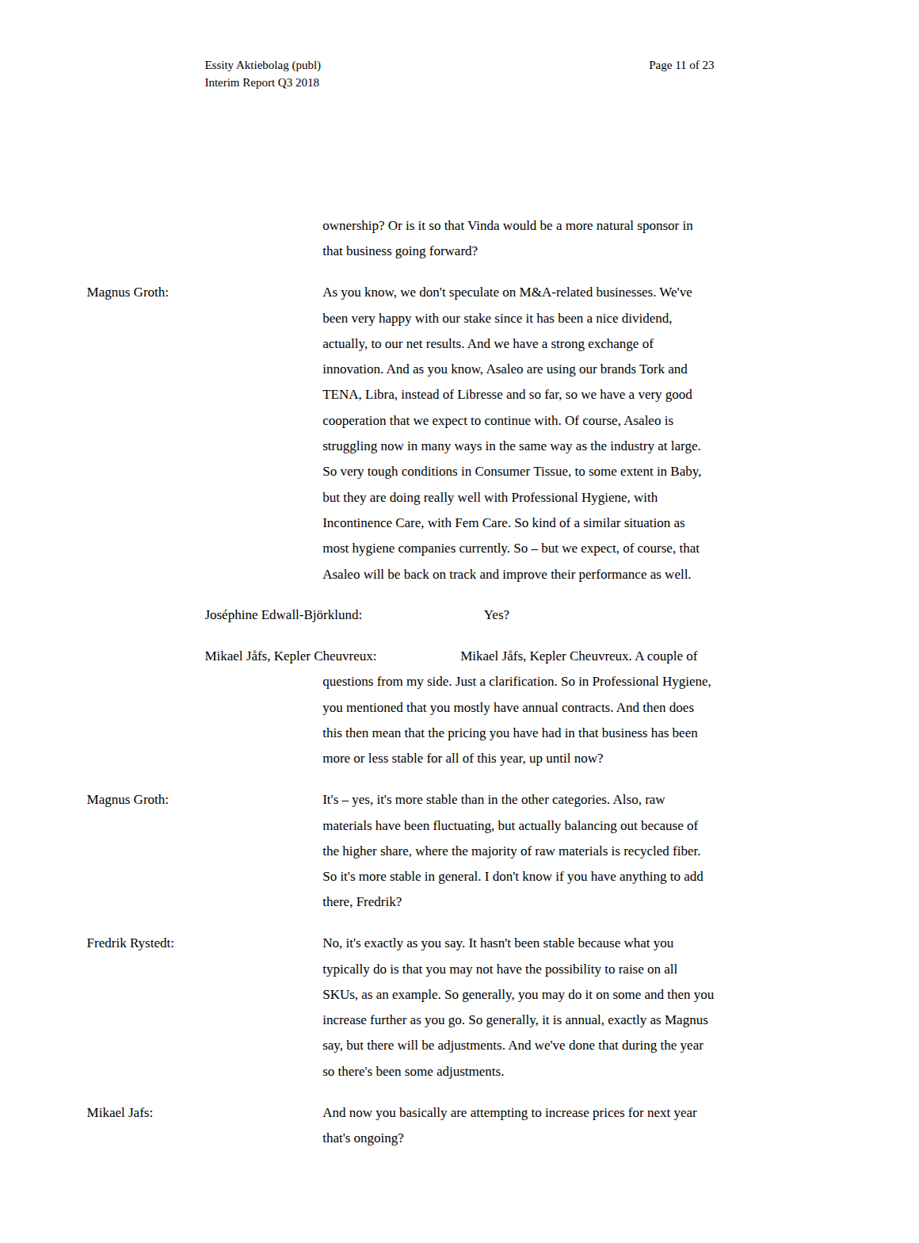Essity Aktiebolag (publ)
Interim Report Q3 2018
Page 11 of 23
ownership? Or is it so that Vinda would be a more natural sponsor in that business going forward?
Magnus Groth: As you know, we don't speculate on M&A-related businesses. We've been very happy with our stake since it has been a nice dividend, actually, to our net results. And we have a strong exchange of innovation. And as you know, Asaleo are using our brands Tork and TENA, Libra, instead of Libresse and so far, so we have a very good cooperation that we expect to continue with. Of course, Asaleo is struggling now in many ways in the same way as the industry at large. So very tough conditions in Consumer Tissue, to some extent in Baby, but they are doing really well with Professional Hygiene, with Incontinence Care, with Fem Care. So kind of a similar situation as most hygiene companies currently. So – but we expect, of course, that Asaleo will be back on track and improve their performance as well.
Joséphine Edwall-Björklund: Yes?
Mikael Jåfs, Kepler Cheuvreux: Mikael Jåfs, Kepler Cheuvreux. A couple of questions from my side. Just a clarification. So in Professional Hygiene, you mentioned that you mostly have annual contracts. And then does this then mean that the pricing you have had in that business has been more or less stable for all of this year, up until now?
Magnus Groth: It's – yes, it's more stable than in the other categories. Also, raw materials have been fluctuating, but actually balancing out because of the higher share, where the majority of raw materials is recycled fiber. So it's more stable in general. I don't know if you have anything to add there, Fredrik?
Fredrik Rystedt: No, it's exactly as you say. It hasn't been stable because what you typically do is that you may not have the possibility to raise on all SKUs, as an example. So generally, you may do it on some and then you increase further as you go. So generally, it is annual, exactly as Magnus say, but there will be adjustments. And we've done that during the year so there's been some adjustments.
Mikael Jafs: And now you basically are attempting to increase prices for next year that's ongoing?